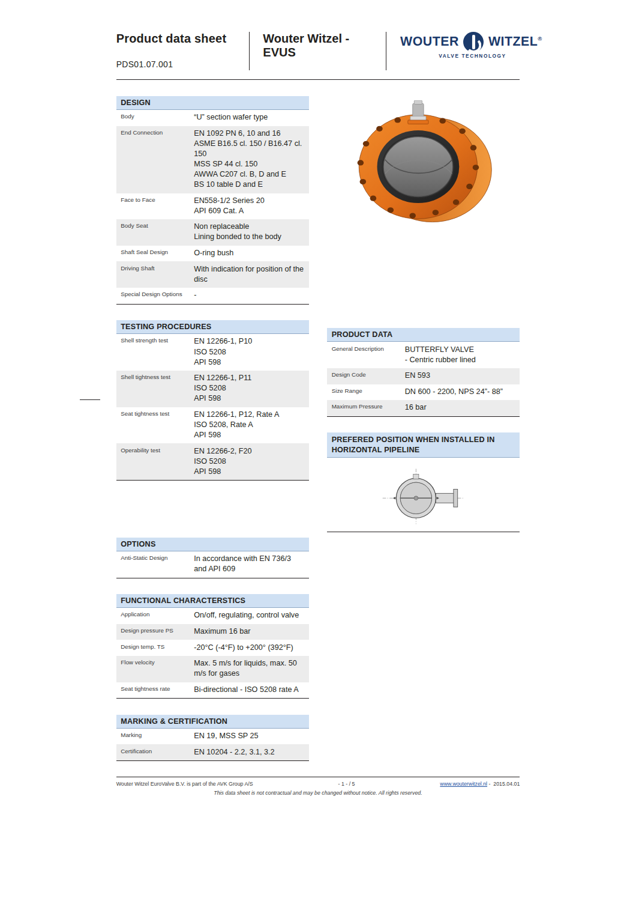Product data sheet
PDS01.07.001
Wouter Witzel - EVUS
WOUTER WITZEL®
VALVE TECHNOLOGY
DESIGN
| Body | “U” section wafer type |
| End Connection | EN 1092 PN 6, 10 and 16 ASME B16.5 cl. 150 / B16.47 cl. 150 MSS SP 44 cl. 150 AWWA C207 cl. B, D and E BS 10 table D and E |
| Face to Face | EN558-1/2 Series 20 API 609 Cat. A |
| Body Seat | Non replaceable Lining bonded to the body |
| Shaft Seal Design | O-ring bush |
| Driving Shaft | With indication for position of the disc |
| Special Design Options | - |
TESTING PROCEDURES
| Shell strength test | EN 12266-1, P10 ISO 5208 API 598 |
| Shell tightness test | EN 12266-1, P11 ISO 5208 API 598 |
| Seat tightness test | EN 12266-1, P12, Rate A ISO 5208, Rate A API 598 |
| Operability test | EN 12266-2, F20 ISO 5208 API 598 |
OPTIONS
| Anti-Static Design | In accordance with EN 736/3 and API 609 |
FUNCTIONAL CHARACTERSTICS
| Application | On/off, regulating, control valve |
| Design pressure PS | Maximum 16 bar |
| Design temp. TS | -20°C (-4°F) to +200° (392°F) |
| Flow velocity | Max. 5 m/s for liquids, max. 50 m/s for gases |
| Seat tightness rate | Bi-directional - ISO 5208 rate A |
MARKING & CERTIFICATION
| Marking | EN 19, MSS SP 25 |
| Certification | EN 10204 - 2.2, 3.1, 3.2 |
PRODUCT DATA
| General Description | BUTTERFLY VALVE - Centric rubber lined |
| Design Code | EN 593 |
| Size Range | DN 600 - 2200, NPS 24”- 88” |
| Maximum Pressure | 16 bar |
PREFERED POSITION WHEN INSTALLED IN
HORIZONTAL PIPELINE
Wouter Witzel EuroValve B.V. is part of the AVK Group A/S - 1 - / 5 www.wouterwitzel.nl - 2015.04.01
This data sheet is not contractual and may be changed without notice. All rights reserved.